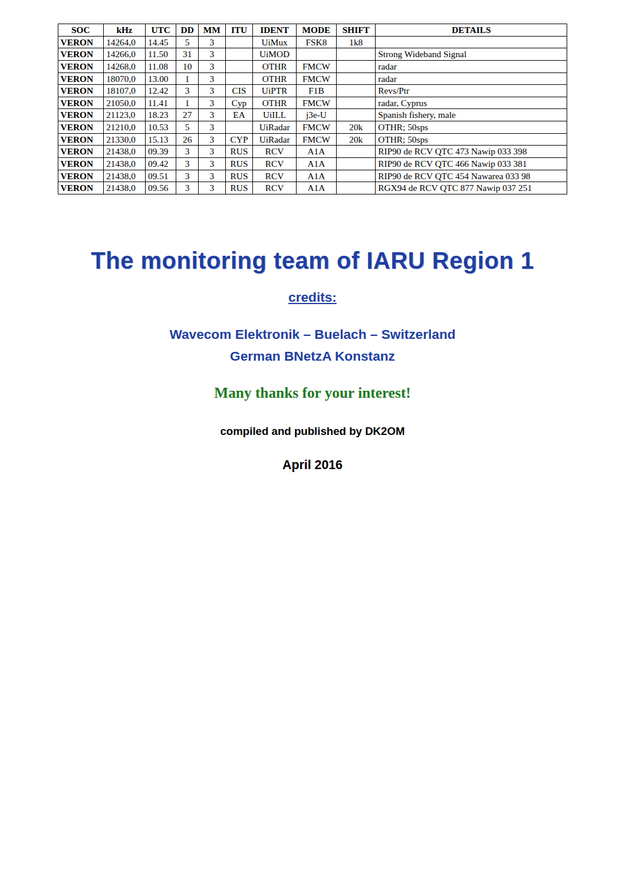| SOC | kHz | UTC | DD | MM | ITU | IDENT | MODE | SHIFT | DETAILS |
| --- | --- | --- | --- | --- | --- | --- | --- | --- | --- |
| VERON | 14264,0 | 14.45 | 5 | 3 | | UiMux | FSK8 | 1k8 | |
| VERON | 14266,0 | 11.50 | 31 | 3 | | UiMOD | | | Strong Wideband Signal |
| VERON | 14268,0 | 11.08 | 10 | 3 | | OTHR | FMCW | | radar |
| VERON | 18070,0 | 13.00 | 1 | 3 | | OTHR | FMCW | | radar |
| VERON | 18107,0 | 12.42 | 3 | 3 | CIS | UiPTR | F1B | | Revs/Ptr |
| VERON | 21050,0 | 11.41 | 1 | 3 | Cyp | OTHR | FMCW | | radar, Cyprus |
| VERON | 21123,0 | 18.23 | 27 | 3 | EA | UiILL | j3e-U | | Spanish fishery, male |
| VERON | 21210,0 | 10.53 | 5 | 3 | | UiRadar | FMCW | 20k | OTHR; 50sps |
| VERON | 21330,0 | 15.13 | 26 | 3 | CYP | UiRadar | FMCW | 20k | OTHR; 50sps |
| VERON | 21438,0 | 09.39 | 3 | 3 | RUS | RCV | A1A | | RIP90 de RCV QTC 473 Nawip 033 398 |
| VERON | 21438,0 | 09.42 | 3 | 3 | RUS | RCV | A1A | | RIP90 de RCV QTC 466 Nawip 033 381 |
| VERON | 21438,0 | 09.51 | 3 | 3 | RUS | RCV | A1A | | RIP90 de RCV QTC 454 Nawarea 033 98 |
| VERON | 21438,0 | 09.56 | 3 | 3 | RUS | RCV | A1A | | RGX94 de RCV QTC 877 Nawip 037 251 |
The monitoring team of IARU Region 1
credits:
Wavecom Elektronik – Buelach – Switzerland
German BNetzA Konstanz
Many thanks for your interest!
compiled and published by DK2OM
April 2016